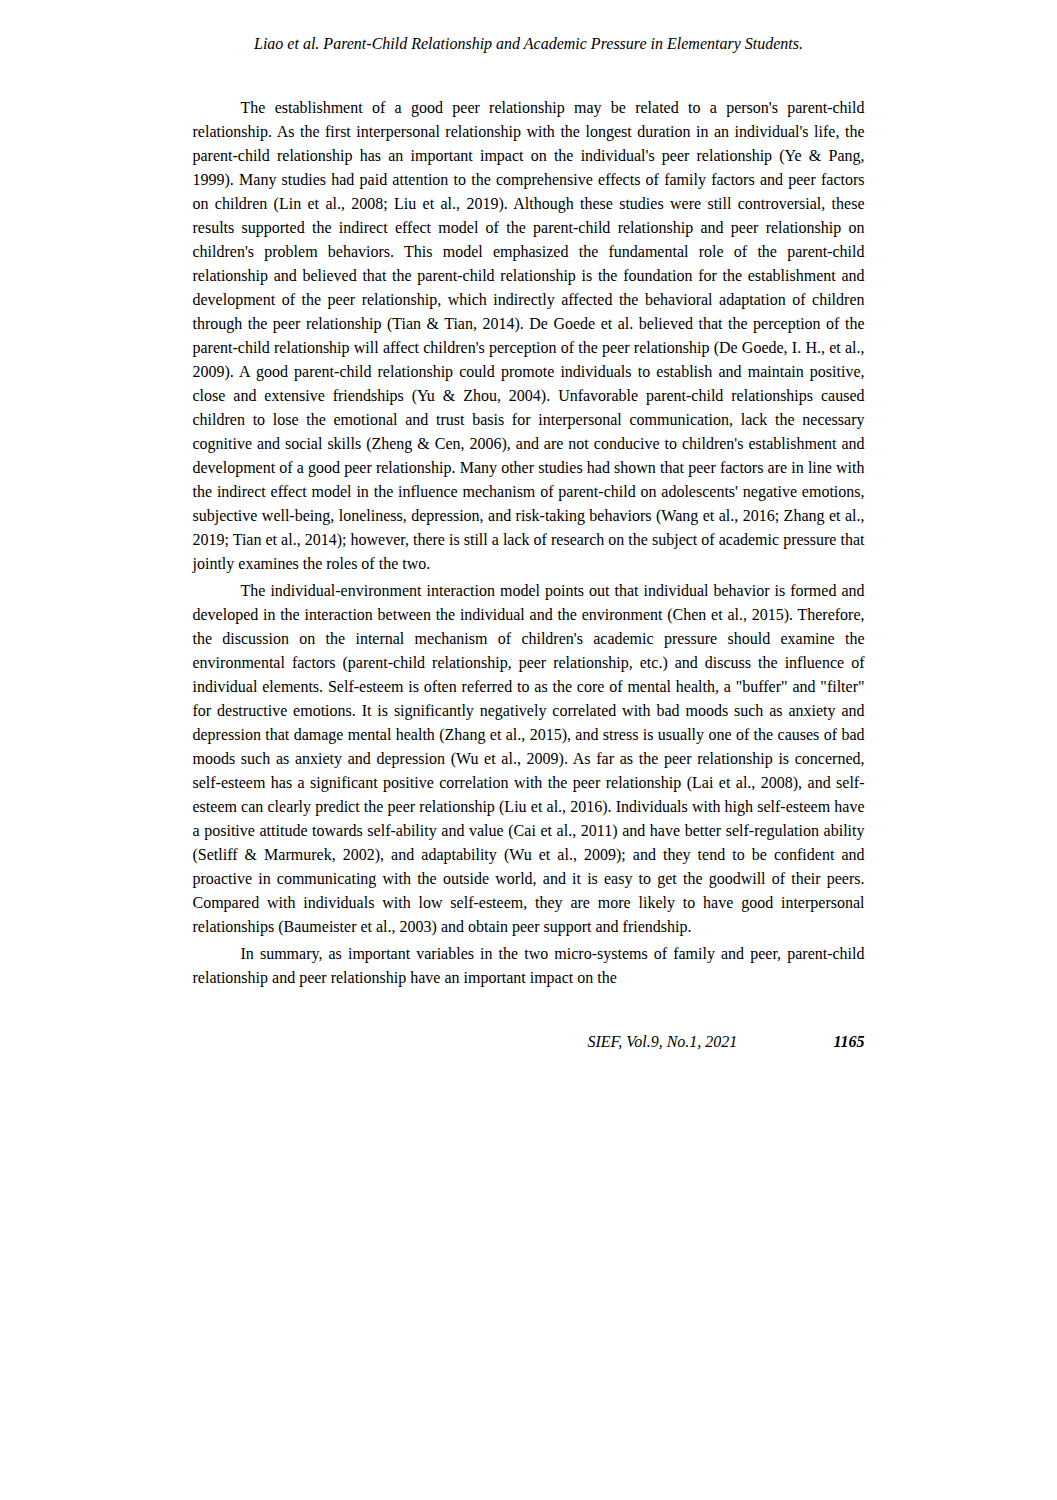Liao et al. Parent-Child Relationship and Academic Pressure in Elementary Students.
The establishment of a good peer relationship may be related to a person's parent-child relationship. As the first interpersonal relationship with the longest duration in an individual's life, the parent-child relationship has an important impact on the individual's peer relationship (Ye & Pang, 1999). Many studies had paid attention to the comprehensive effects of family factors and peer factors on children (Lin et al., 2008; Liu et al., 2019). Although these studies were still controversial, these results supported the indirect effect model of the parent-child relationship and peer relationship on children's problem behaviors. This model emphasized the fundamental role of the parent-child relationship and believed that the parent-child relationship is the foundation for the establishment and development of the peer relationship, which indirectly affected the behavioral adaptation of children through the peer relationship (Tian & Tian, 2014). De Goede et al. believed that the perception of the parent-child relationship will affect children's perception of the peer relationship (De Goede, I. H., et al., 2009). A good parent-child relationship could promote individuals to establish and maintain positive, close and extensive friendships (Yu & Zhou, 2004). Unfavorable parent-child relationships caused children to lose the emotional and trust basis for interpersonal communication, lack the necessary cognitive and social skills (Zheng & Cen, 2006), and are not conducive to children's establishment and development of a good peer relationship. Many other studies had shown that peer factors are in line with the indirect effect model in the influence mechanism of parent-child on adolescents' negative emotions, subjective well-being, loneliness, depression, and risk-taking behaviors (Wang et al., 2016; Zhang et al., 2019; Tian et al., 2014); however, there is still a lack of research on the subject of academic pressure that jointly examines the roles of the two.
The individual-environment interaction model points out that individual behavior is formed and developed in the interaction between the individual and the environment (Chen et al., 2015). Therefore, the discussion on the internal mechanism of children's academic pressure should examine the environmental factors (parent-child relationship, peer relationship, etc.) and discuss the influence of individual elements. Self-esteem is often referred to as the core of mental health, a "buffer" and "filter" for destructive emotions. It is significantly negatively correlated with bad moods such as anxiety and depression that damage mental health (Zhang et al., 2015), and stress is usually one of the causes of bad moods such as anxiety and depression (Wu et al., 2009). As far as the peer relationship is concerned, self-esteem has a significant positive correlation with the peer relationship (Lai et al., 2008), and self-esteem can clearly predict the peer relationship (Liu et al., 2016). Individuals with high self-esteem have a positive attitude towards self-ability and value (Cai et al., 2011) and have better self-regulation ability (Setliff & Marmurek, 2002), and adaptability (Wu et al., 2009); and they tend to be confident and proactive in communicating with the outside world, and it is easy to get the goodwill of their peers. Compared with individuals with low self-esteem, they are more likely to have good interpersonal relationships (Baumeister et al., 2003) and obtain peer support and friendship.
In summary, as important variables in the two micro-systems of family and peer, parent-child relationship and peer relationship have an important impact on the
SIEF, Vol.9, No.1, 2021 1165